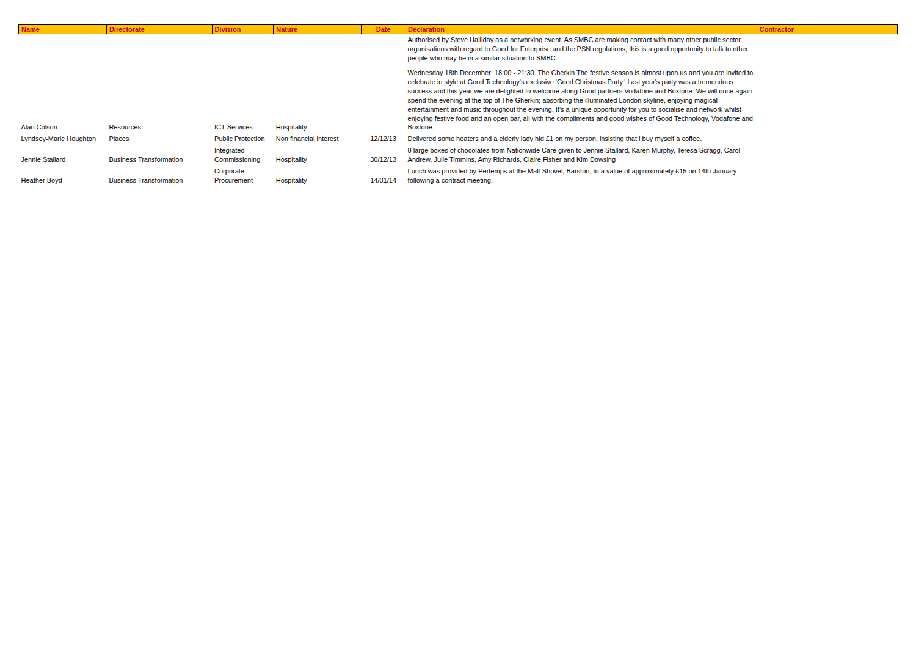| Name | Directorate | Division | Nature | Date | Declaration | Contractor |
| --- | --- | --- | --- | --- | --- | --- |
| Alan Colson | Resources | ICT Services | Hospitality | | Authorised by Steve Halliday as a networking event. As SMBC are making contact with many other public sector organisations with regard to Good for Enterprise and the PSN regulations, this is a good opportunity to talk to other people who may be in a similar situation to SMBC. Wednesday 18th December: 18:00 - 21:30. The Gherkin The festive season is almost upon us and you are invited to celebrate in style at Good Technology's exclusive 'Good Christmas Party.' Last year's party was a tremendous success and this year we are delighted to welcome along Good partners Vodafone and Boxtone. We will once again spend the evening at the top of The Gherkin; absorbing the illuminated London skyline, enjoying magical entertainment and music throughout the evening. It's a unique opportunity for you to socialise and network whilst enjoying festive food and an open bar, all with the compliments and good wishes of Good Technology, Vodafone and Boxtone. | |
| Lyndsey-Marie Houghton | Places | Public Protection | Non financial interest | 12/12/13 | Delivered some heaters and a elderly lady hid £1 on my person, insisting that i buy myself a coffee. | |
| Jennie Stallard | Business Transformation | Integrated Commissioning | Hospitality | 30/12/13 | 8 large boxes of chocolates from Nationwide Care given to Jennie Stallard, Karen Murphy, Teresa Scragg, Carol Andrew, Julie Timmins, Amy Richards, Claire Fisher and Kim Dowsing | |
| Heather Boyd | Business Transformation | Corporate Procurement | Hospitality | 14/01/14 | Lunch was provided by Pertemps at the Malt Shovel, Barston, to a value of approximately £15 on 14th January following a contract meeting. | |